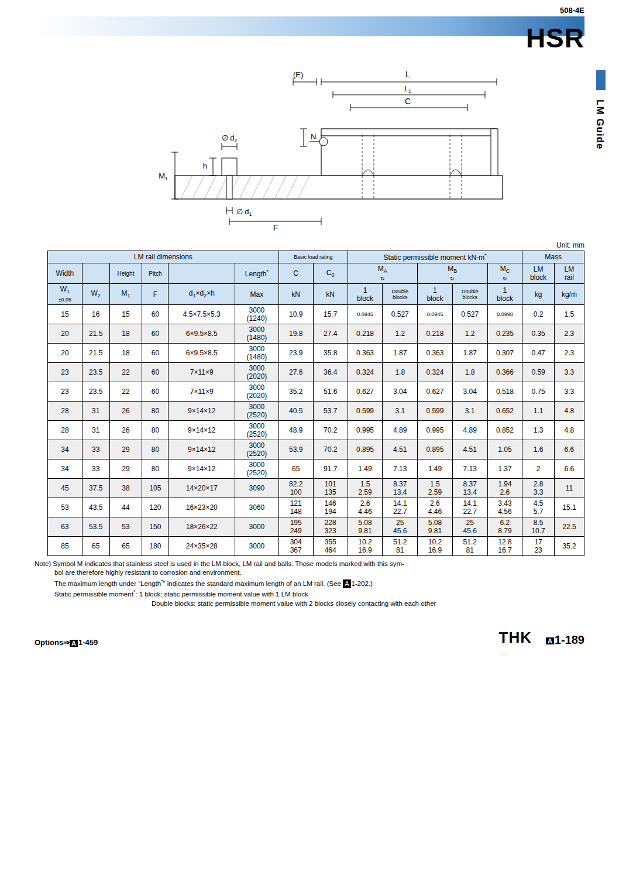508-4E
HSR
LM Guide
L L1 C (E) ∅ d2 ∅ d1 h M1 N F
Unit: mm
| | LM rail dimensions | Basic load rating | Static permissible moment kN-m * | Mass |
| --- | --- | --- | --- | --- |
| Width | | Height | Pitch | | Length * | C | C 0 | M A ↻ | M B ↻ | M C ↻ | LM block | LM rail |
| W 1 ±0.05 | W 2 | M 1 | F | d 1 ×d 2 ×h | Max | kN | kN | 1 block | Double blocks | 1 block | Double blocks | 1 block | kg | kg/m |
| | 15 | 16 | 15 | 60 | 4.5×7.5×5.3 | 3000 (1240) | 10.9 | 15.7 | 0.0945 | 0.527 | 0.0945 | 0.527 | 0.0998 | 0.2 | 1.5 |
| | 20 | 21.5 | 18 | 60 | 6×9.5×8.5 | 3000 (1480) | 19.8 | 27.4 | 0.218 | 1.2 | 0.218 | 1.2 | 0.235 | 0.35 | 2.3 |
| | 20 | 21.5 | 18 | 60 | 6×9.5×8.5 | 3000 (1480) | 23.9 | 35.8 | 0.363 | 1.87 | 0.363 | 1.87 | 0.307 | 0.47 | 2.3 |
| | 23 | 23.5 | 22 | 60 | 7×11×9 | 3000 (2020) | 27.6 | 36.4 | 0.324 | 1.8 | 0.324 | 1.8 | 0.366 | 0.59 | 3.3 |
| | 23 | 23.5 | 22 | 60 | 7×11×9 | 3000 (2020) | 35.2 | 51.6 | 0.627 | 3.04 | 0.627 | 3.04 | 0.518 | 0.75 | 3.3 |
| | 28 | 31 | 26 | 80 | 9×14×12 | 3000 (2520) | 40.5 | 53.7 | 0.599 | 3.1 | 0.599 | 3.1 | 0.652 | 1.1 | 4.8 |
| | 28 | 31 | 26 | 80 | 9×14×12 | 3000 (2520) | 48.9 | 70.2 | 0.995 | 4.89 | 0.995 | 4.89 | 0.852 | 1.3 | 4.8 |
| | 34 | 33 | 29 | 80 | 9×14×12 | 3000 (2520) | 53.9 | 70.2 | 0.895 | 4.51 | 0.895 | 4.51 | 1.05 | 1.6 | 6.6 |
| | 34 | 33 | 29 | 80 | 9×14×12 | 3000 (2520) | 65 | 91.7 | 1.49 | 7.13 | 1.49 | 7.13 | 1.37 | 2 | 6.6 |
| | 45 | 37.5 | 38 | 105 | 14×20×17 | 3090 | 82.2 100 | 101 135 | 1.5 2.59 | 8.37 13.4 | 1.5 2.59 | 8.37 13.4 | 1.94 2.6 | 2.8 3.3 | 11 |
| | 53 | 43.5 | 44 | 120 | 16×23×20 | 3060 | 121 148 | 146 194 | 2.6 4.46 | 14.1 22.7 | 2.6 4.46 | 14.1 22.7 | 3.43 4.56 | 4.5 5.7 | 15.1 |
| | 63 | 53.5 | 53 | 150 | 18×26×22 | 3000 | 195 249 | 228 323 | 5.08 9.81 | 25 45.6 | 5.08 9.81 | 25 45.6 | 6.2 8.79 | 8.5 10.7 | 22.5 |
| | 85 | 65 | 65 | 180 | 24×35×28 | 3000 | 304 367 | 355 464 | 10.2 16.9 | 51.2 81 | 10.2 16.9 | 51.2 81 | 12.8 16.7 | 17 23 | 35.2 |
Note) Symbol M indicates that stainless steel is used in the LM block, LM rail and balls. Those models marked with this sym- bol are therefore highly resistant to corrosion and environment. The maximum length under “Length*” indicates the standard maximum length of an LM rail. (See A1-202.) Static permissible moment*: 1 block: static permissible moment value with 1 LM block Double blocks: static permissible moment value with 2 blocks closely contacting with each other
Options⇒A1-459
THK
A1-189